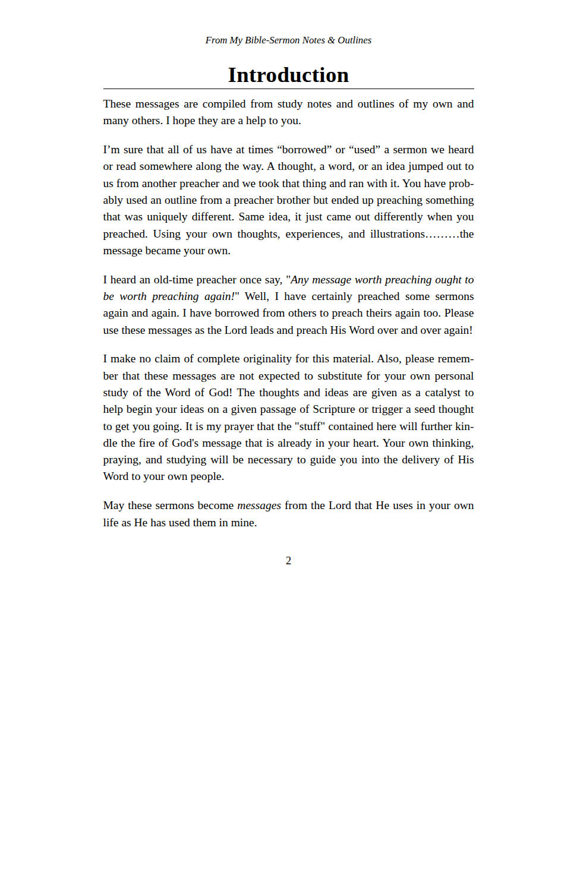From My Bible-Sermon Notes & Outlines
Introduction
These messages are compiled from study notes and outlines of my own and many others. I hope they are a help to you.
I’m sure that all of us have at times “borrowed” or “used” a sermon we heard or read somewhere along the way. A thought, a word, or an idea jumped out to us from another preacher and we took that thing and ran with it. You have probably used an outline from a preacher brother but ended up preaching something that was uniquely different. Same idea, it just came out differently when you preached. Using your own thoughts, experiences, and illustrations………the message became your own.
I heard an old-time preacher once say, "Any message worth preaching ought to be worth preaching again!" Well, I have certainly preached some sermons again and again. I have borrowed from others to preach theirs again too. Please use these messages as the Lord leads and preach His Word over and over again!
I make no claim of complete originality for this material. Also, please remember that these messages are not expected to substitute for your own personal study of the Word of God! The thoughts and ideas are given as a catalyst to help begin your ideas on a given passage of Scripture or trigger a seed thought to get you going. It is my prayer that the "stuff" contained here will further kindle the fire of God's message that is already in your heart. Your own thinking, praying, and studying will be necessary to guide you into the delivery of His Word to your own people.
May these sermons become messages from the Lord that He uses in your own life as He has used them in mine.
2